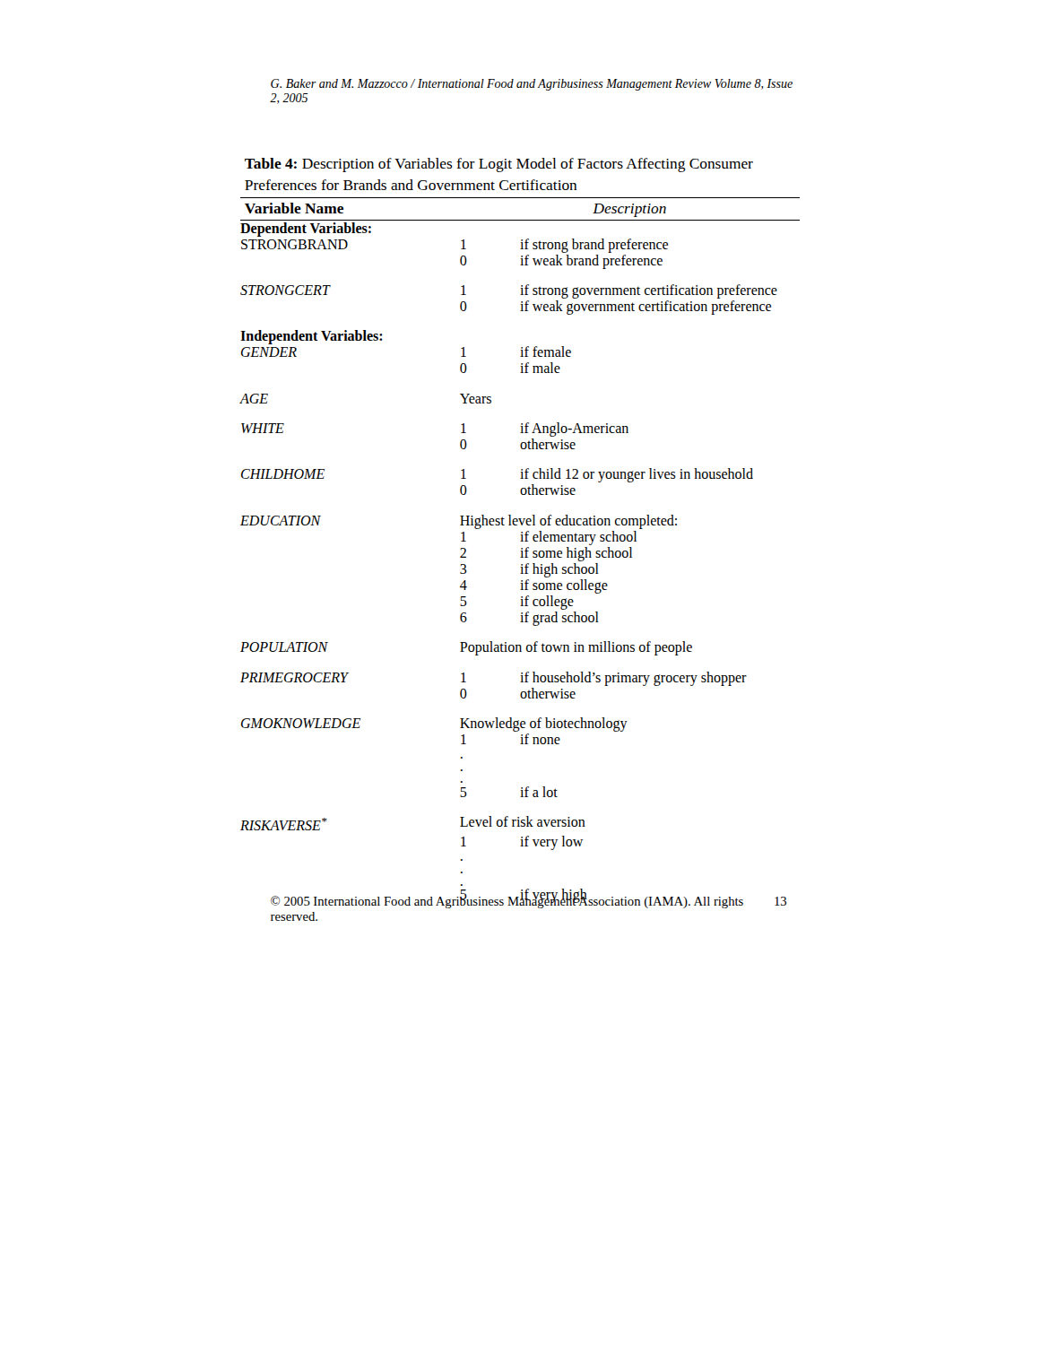G. Baker and M. Mazzocco / International Food and Agribusiness Management Review Volume 8, Issue 2, 2005
Table 4: Description of Variables for Logit Model of Factors Affecting Consumer Preferences for Brands and Government Certification
| Variable Name | Description |
| Dependent Variables: | | |
| STRONGBRAND | 1 | if strong brand preference |
| | 0 | if weak brand preference |
| STRONGCERT | 1 | if strong government certification preference |
| | 0 | if weak government certification preference |
| Independent Variables: | | |
| GENDER | 1 | if female |
| | 0 | if male |
| AGE | Years | |
| WHITE | 1 | if Anglo-American |
| | 0 | otherwise |
| CHILDHOME | 1 | if child 12 or younger lives in household |
| | 0 | otherwise |
| EDUCATION | Highest level of education completed: |
| | 1 | if elementary school |
| | 2 | if some high school |
| | 3 | if high school |
| | 4 | if some college |
| | 5 | if college |
| | 6 | if grad school |
| POPULATION | Population of town in millions of people |
| PRIMEGROCERY | 1 | if household’s primary grocery shopper |
| | 0 | otherwise |
| GMOKNOWLEDGE | Knowledge of biotechnology |
| | 1 | if none |
| | . | |
| | . | |
| | . | |
| | 5 | if a lot |
| RISKAVERSE * | Level of risk aversion |
| | 1 | if very low |
| | . | |
| | . | |
| | . | |
| | 5 | if very high |
© 2005 International Food and Agribusiness Management Association (IAMA). All rights reserved.
13